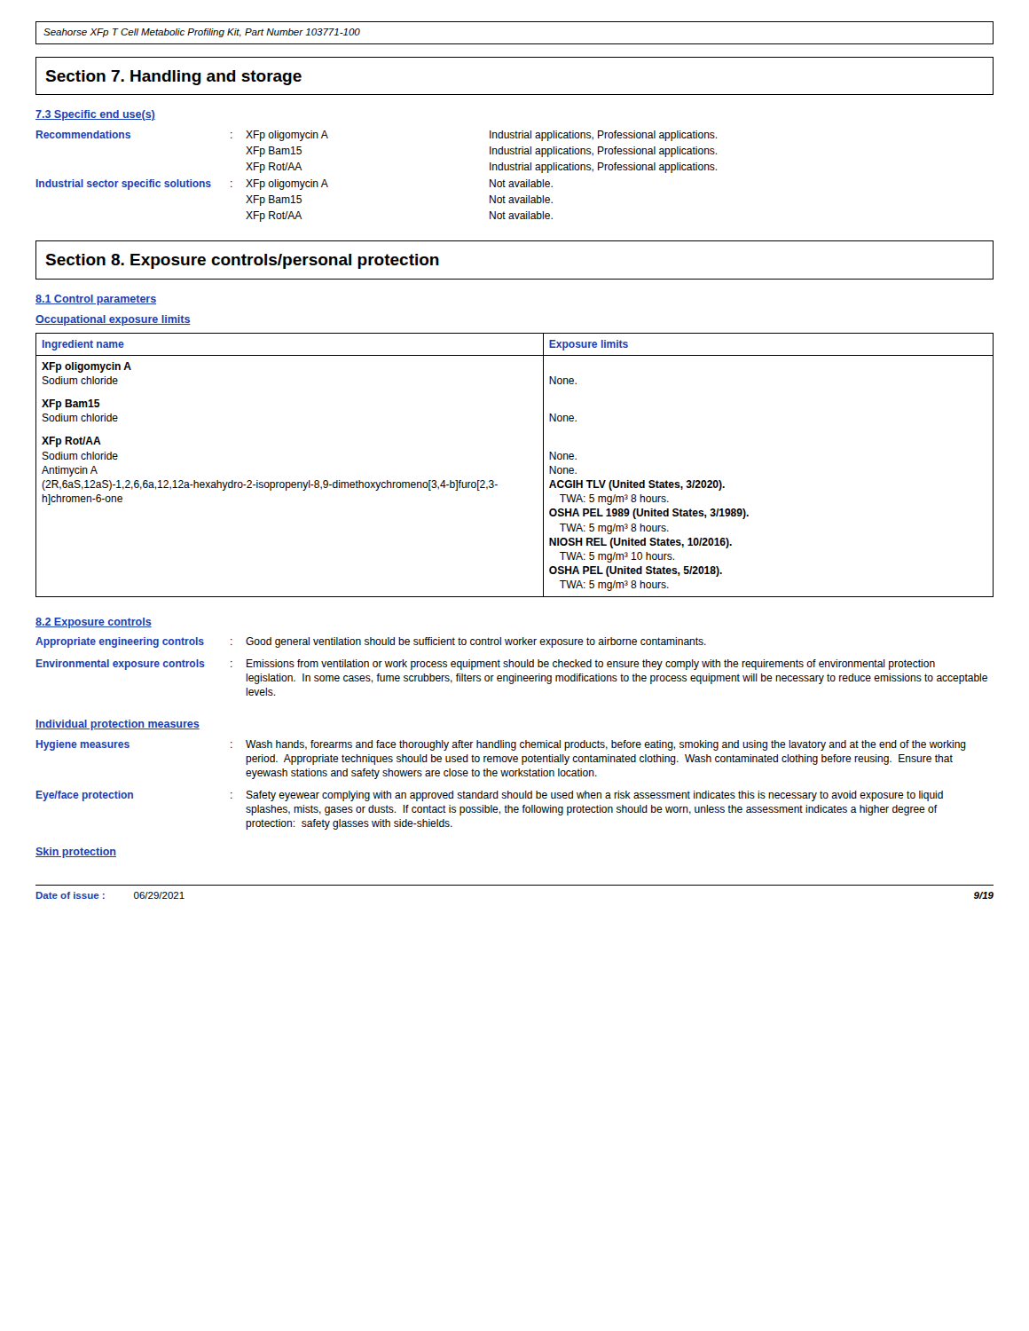Seahorse XFp T Cell Metabolic Profiling Kit, Part Number 103771-100
Section 7. Handling and storage
7.3 Specific end use(s)
| Recommendations | : | XFp oligomycin A | Industrial applications, Professional applications. |
| | | XFp Bam15 | Industrial applications, Professional applications. |
| | | XFp Rot/AA | Industrial applications, Professional applications. |
| Industrial sector specific solutions | : | XFp oligomycin A | Not available. |
| | | XFp Bam15 | Not available. |
| | | XFp Rot/AA | Not available. |
Section 8. Exposure controls/personal protection
8.1 Control parameters
Occupational exposure limits
| Ingredient name | Exposure limits |
| --- | --- |
| XFp oligomycin A Sodium chloride XFp Bam15 Sodium chloride XFp Rot/AA Sodium chloride Antimycin A (2R,6aS,12aS)-1,2,6,6a,12,12a-hexahydro-2-isopropenyl-8,9-dimethoxychromeno[3,4-b]furo[2,3-h]chromen-6-one | None. None. None. None. ACGIH TLV (United States, 3/2020). TWA: 5 mg/m³ 8 hours. OSHA PEL 1989 (United States, 3/1989). TWA: 5 mg/m³ 8 hours. NIOSH REL (United States, 10/2016). TWA: 5 mg/m³ 10 hours. OSHA PEL (United States, 5/2018). TWA: 5 mg/m³ 8 hours. |
8.2 Exposure controls
| Appropriate engineering controls | : | Good general ventilation should be sufficient to control worker exposure to airborne contaminants. |
| Environmental exposure controls | : | Emissions from ventilation or work process equipment should be checked to ensure they comply with the requirements of environmental protection legislation. In some cases, fume scrubbers, filters or engineering modifications to the process equipment will be necessary to reduce emissions to acceptable levels. |
Individual protection measures
| Hygiene measures | : | Wash hands, forearms and face thoroughly after handling chemical products, before eating, smoking and using the lavatory and at the end of the working period. Appropriate techniques should be used to remove potentially contaminated clothing. Wash contaminated clothing before reusing. Ensure that eyewash stations and safety showers are close to the workstation location. |
| Eye/face protection | : | Safety eyewear complying with an approved standard should be used when a risk assessment indicates this is necessary to avoid exposure to liquid splashes, mists, gases or dusts. If contact is possible, the following protection should be worn, unless the assessment indicates a higher degree of protection: safety glasses with side-shields. |
Skin protection
Date of issue : 06/29/2021
9/19